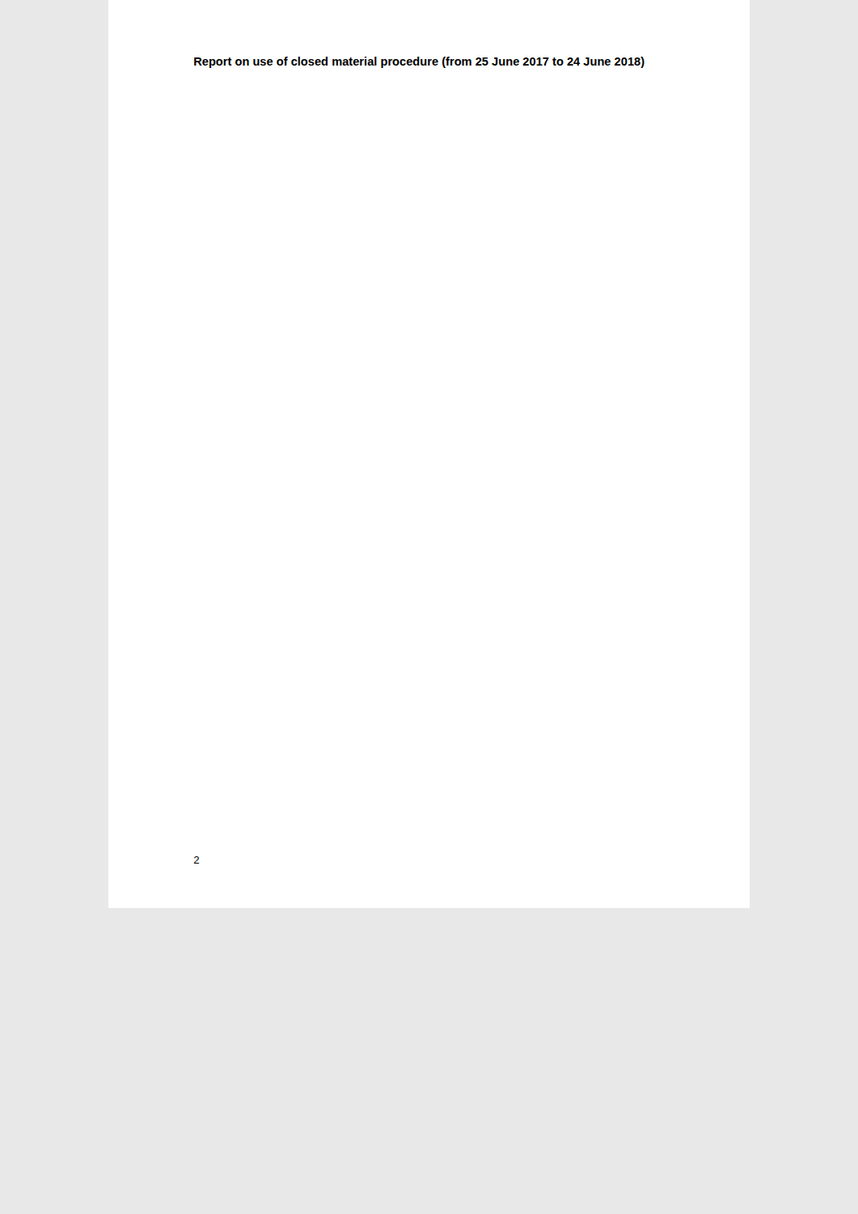Report on use of closed material procedure (from 25 June 2017 to 24 June 2018)
2